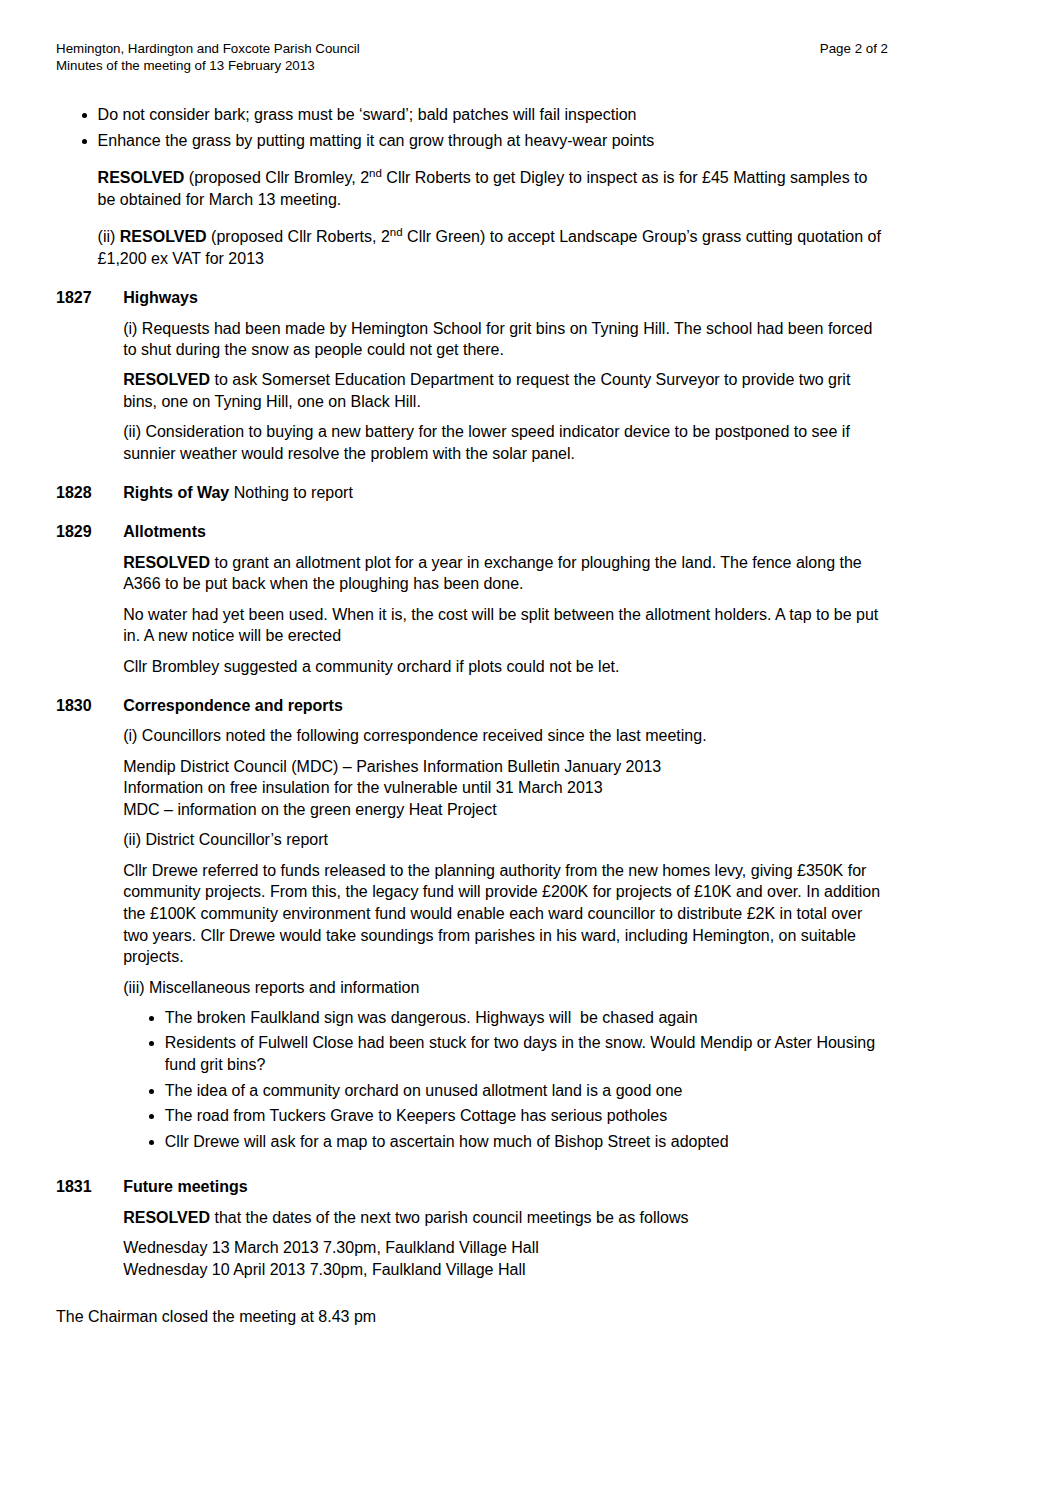Hemington, Hardington and Foxcote Parish Council
Minutes of the meeting of 13 February 2013
Page 2 of 2
Do not consider bark; grass must be ‘sward’; bald patches will fail inspection
Enhance the grass by putting matting it can grow through at heavy-wear points
RESOLVED (proposed Cllr Bromley, 2nd Cllr Roberts to get Digley to inspect as is for £45 Matting samples to be obtained for March 13 meeting.
(ii) RESOLVED (proposed Cllr Roberts, 2nd Cllr Green) to accept Landscape Group’s grass cutting quotation of £1,200 ex VAT for 2013
1827
Highways
(i) Requests had been made by Hemington School for grit bins on Tyning Hill. The school had been forced to shut during the snow as people could not get there.
RESOLVED to ask Somerset Education Department to request the County Surveyor to provide two grit bins, one on Tyning Hill, one on Black Hill.
(ii) Consideration to buying a new battery for the lower speed indicator device to be postponed to see if sunnier weather would resolve the problem with the solar panel.
1828
Rights of Way Nothing to report
1829
Allotments
RESOLVED to grant an allotment plot for a year in exchange for ploughing the land. The fence along the A366 to be put back when the ploughing has been done.
No water had yet been used. When it is, the cost will be split between the allotment holders. A tap to be put in. A new notice will be erected
Cllr Brombley suggested a community orchard if plots could not be let.
1830
Correspondence and reports
(i) Councillors noted the following correspondence received since the last meeting.
Mendip District Council (MDC) – Parishes Information Bulletin January 2013
Information on free insulation for the vulnerable until 31 March 2013
MDC – information on the green energy Heat Project
(ii) District Councillor’s report
Cllr Drewe referred to funds released to the planning authority from the new homes levy, giving £350K for community projects. From this, the legacy fund will provide £200K for projects of £10K and over. In addition the £100K community environment fund would enable each ward councillor to distribute £2K in total over two years. Cllr Drewe would take soundings from parishes in his ward, including Hemington, on suitable projects.
(iii) Miscellaneous reports and information
The broken Faulkland sign was dangerous. Highways will be chased again
Residents of Fulwell Close had been stuck for two days in the snow. Would Mendip or Aster Housing fund grit bins?
The idea of a community orchard on unused allotment land is a good one
The road from Tuckers Grave to Keepers Cottage has serious potholes
Cllr Drewe will ask for a map to ascertain how much of Bishop Street is adopted
1831
Future meetings
RESOLVED that the dates of the next two parish council meetings be as follows
Wednesday 13 March 2013 7.30pm, Faulkland Village Hall
Wednesday 10 April 2013 7.30pm, Faulkland Village Hall
The Chairman closed the meeting at 8.43 pm